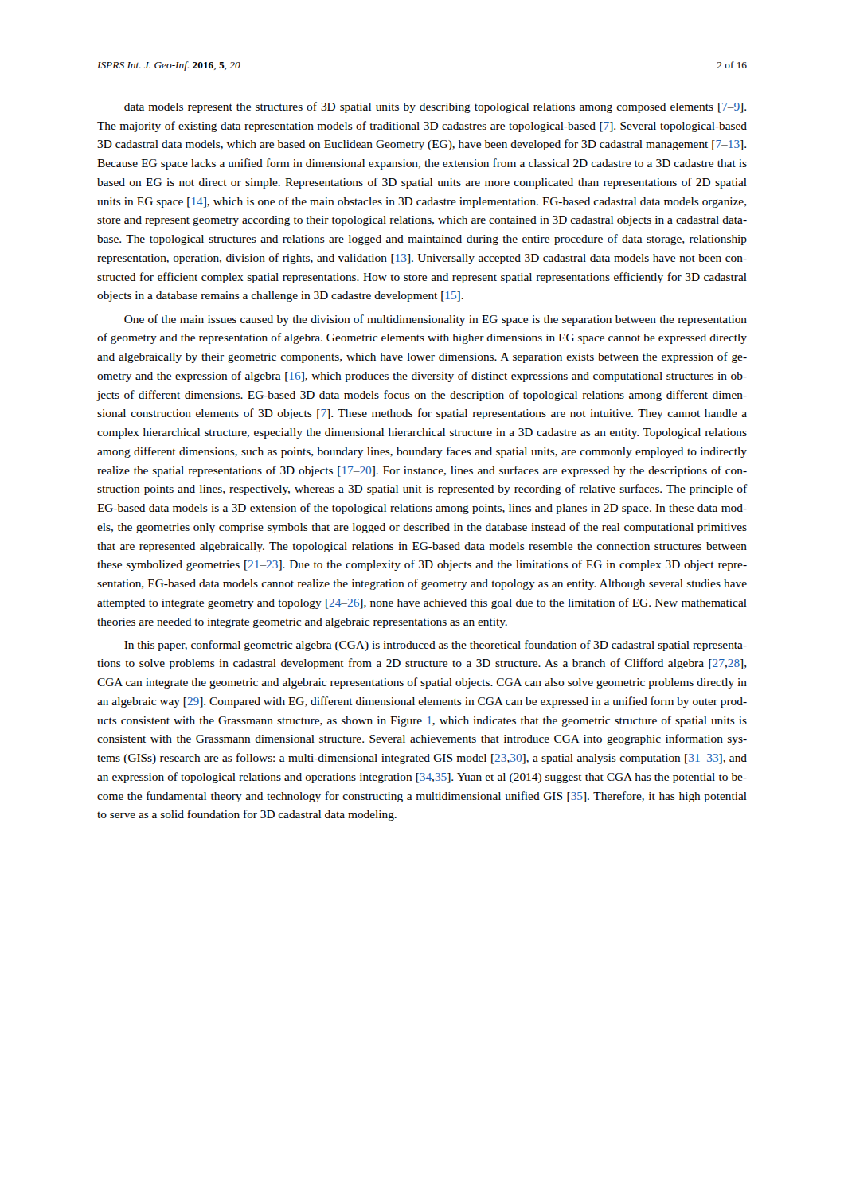ISPRS Int. J. Geo-Inf. 2016, 5, 20 2 of 16
data models represent the structures of 3D spatial units by describing topological relations among composed elements [7–9]. The majority of existing data representation models of traditional 3D cadastres are topological-based [7]. Several topological-based 3D cadastral data models, which are based on Euclidean Geometry (EG), have been developed for 3D cadastral management [7–13]. Because EG space lacks a unified form in dimensional expansion, the extension from a classical 2D cadastre to a 3D cadastre that is based on EG is not direct or simple. Representations of 3D spatial units are more complicated than representations of 2D spatial units in EG space [14], which is one of the main obstacles in 3D cadastre implementation. EG-based cadastral data models organize, store and represent geometry according to their topological relations, which are contained in 3D cadastral objects in a cadastral database. The topological structures and relations are logged and maintained during the entire procedure of data storage, relationship representation, operation, division of rights, and validation [13]. Universally accepted 3D cadastral data models have not been constructed for efficient complex spatial representations. How to store and represent spatial representations efficiently for 3D cadastral objects in a database remains a challenge in 3D cadastre development [15].
One of the main issues caused by the division of multidimensionality in EG space is the separation between the representation of geometry and the representation of algebra. Geometric elements with higher dimensions in EG space cannot be expressed directly and algebraically by their geometric components, which have lower dimensions. A separation exists between the expression of geometry and the expression of algebra [16], which produces the diversity of distinct expressions and computational structures in objects of different dimensions. EG-based 3D data models focus on the description of topological relations among different dimensional construction elements of 3D objects [7]. These methods for spatial representations are not intuitive. They cannot handle a complex hierarchical structure, especially the dimensional hierarchical structure in a 3D cadastre as an entity. Topological relations among different dimensions, such as points, boundary lines, boundary faces and spatial units, are commonly employed to indirectly realize the spatial representations of 3D objects [17–20]. For instance, lines and surfaces are expressed by the descriptions of construction points and lines, respectively, whereas a 3D spatial unit is represented by recording of relative surfaces. The principle of EG-based data models is a 3D extension of the topological relations among points, lines and planes in 2D space. In these data models, the geometries only comprise symbols that are logged or described in the database instead of the real computational primitives that are represented algebraically. The topological relations in EG-based data models resemble the connection structures between these symbolized geometries [21–23]. Due to the complexity of 3D objects and the limitations of EG in complex 3D object representation, EG-based data models cannot realize the integration of geometry and topology as an entity. Although several studies have attempted to integrate geometry and topology [24–26], none have achieved this goal due to the limitation of EG. New mathematical theories are needed to integrate geometric and algebraic representations as an entity.
In this paper, conformal geometric algebra (CGA) is introduced as the theoretical foundation of 3D cadastral spatial representations to solve problems in cadastral development from a 2D structure to a 3D structure. As a branch of Clifford algebra [27,28], CGA can integrate the geometric and algebraic representations of spatial objects. CGA can also solve geometric problems directly in an algebraic way [29]. Compared with EG, different dimensional elements in CGA can be expressed in a unified form by outer products consistent with the Grassmann structure, as shown in Figure 1, which indicates that the geometric structure of spatial units is consistent with the Grassmann dimensional structure. Several achievements that introduce CGA into geographic information systems (GISs) research are as follows: a multi-dimensional integrated GIS model [23,30], a spatial analysis computation [31–33], and an expression of topological relations and operations integration [34,35]. Yuan et al (2014) suggest that CGA has the potential to become the fundamental theory and technology for constructing a multidimensional unified GIS [35]. Therefore, it has high potential to serve as a solid foundation for 3D cadastral data modeling.